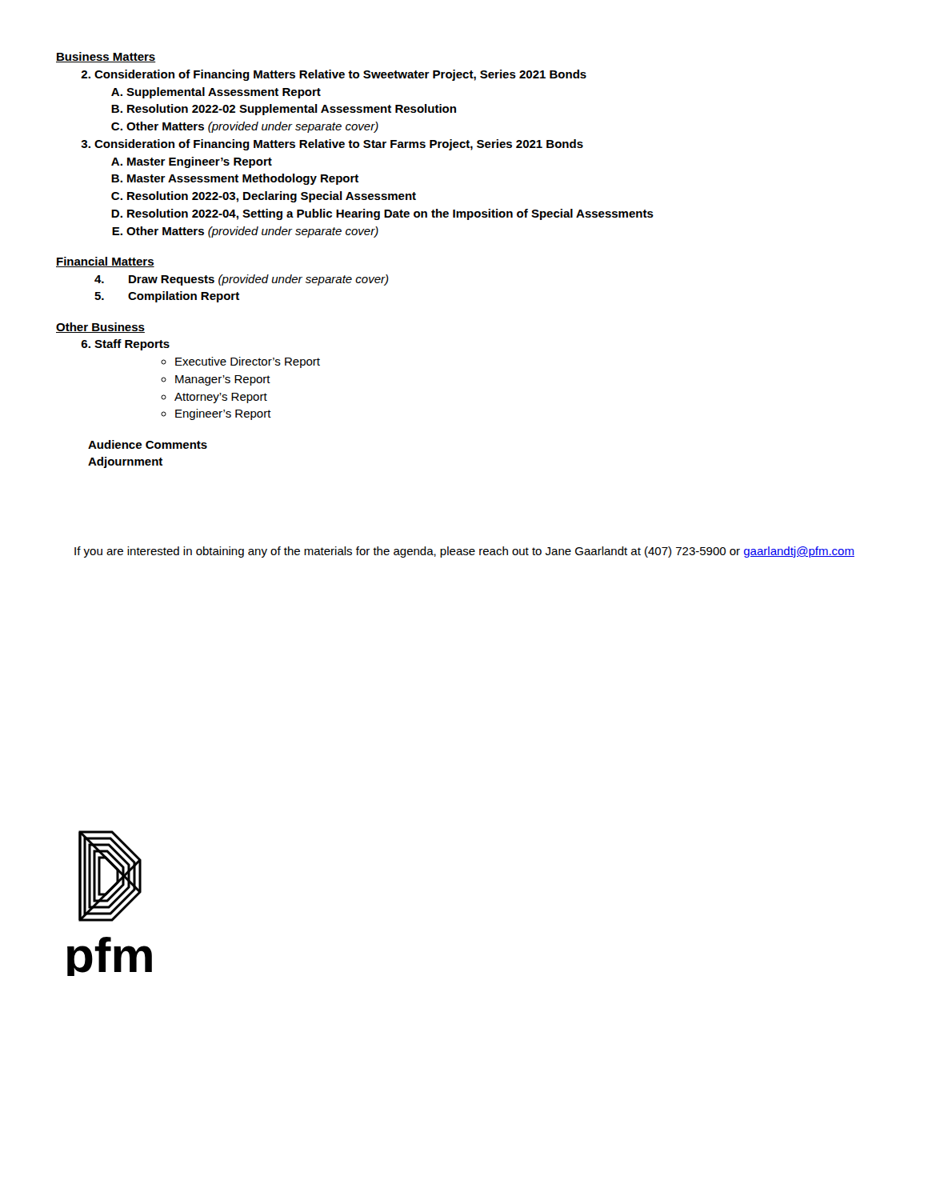Business Matters
Consideration of Financing Matters Relative to Sweetwater Project, Series 2021 Bonds
Supplemental Assessment Report
Resolution 2022-02 Supplemental Assessment Resolution
Other Matters (provided under separate cover)
Consideration of Financing Matters Relative to Star Farms Project, Series 2021 Bonds
Master Engineer’s Report
Master Assessment Methodology Report
Resolution 2022-03, Declaring Special Assessment
Resolution 2022-04, Setting a Public Hearing Date on the Imposition of Special Assessments
Other Matters (provided under separate cover)
Financial Matters
4. Draw Requests (provided under separate cover)
5. Compilation Report
Other Business
Staff Reports
Executive Director’s Report
Manager’s Report
Attorney’s Report
Engineer’s Report
Audience Comments
Adjournment
If you are interested in obtaining any of the materials for the agenda, please reach out to Jane Gaarlandt at (407) 723-5900 or gaarlandtj@pfm.com
pfm